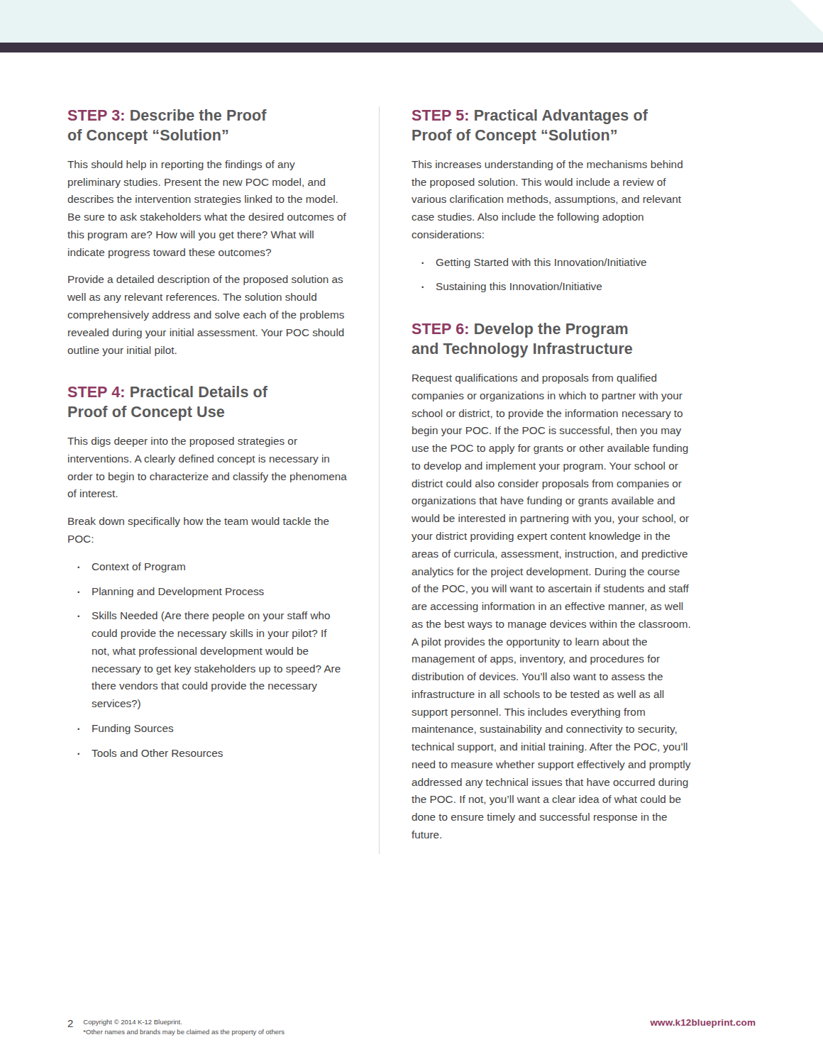STEP 3: Describe the Proof
of Concept “Solution”
This should help in reporting the findings of any preliminary studies. Present the new POC model, and describes the intervention strategies linked to the model. Be sure to ask stakeholders what the desired outcomes of this program are? How will you get there? What will indicate progress toward these outcomes?
Provide a detailed description of the proposed solution as well as any relevant references. The solution should comprehensively address and solve each of the problems revealed during your initial assessment. Your POC should outline your initial pilot.
STEP 4: Practical Details of
Proof of Concept Use
This digs deeper into the proposed strategies or interventions. A clearly defined concept is necessary in order to begin to characterize and classify the phenomena of interest.
Break down specifically how the team would tackle the POC:
Context of Program
Planning and Development Process
Skills Needed (Are there people on your staff who could provide the necessary skills in your pilot? If not, what professional development would be necessary to get key stakeholders up to speed? Are there vendors that could provide the necessary services?)
Funding Sources
Tools and Other Resources
STEP 5: Practical Advantages of
Proof of Concept “Solution”
This increases understanding of the mechanisms behind the proposed solution. This would include a review of various clarification methods, assumptions, and relevant case studies. Also include the following adoption considerations:
Getting Started with this Innovation/Initiative
Sustaining this Innovation/Initiative
STEP 6: Develop the Program
and Technology Infrastructure
Request qualifications and proposals from qualified companies or organizations in which to partner with your school or district, to provide the information necessary to begin your POC. If the POC is successful, then you may use the POC to apply for grants or other available funding to develop and implement your program. Your school or district could also consider proposals from companies or organizations that have funding or grants available and would be interested in partnering with you, your school, or your district providing expert content knowledge in the areas of curricula, assessment, instruction, and predictive analytics for the project development. During the course of the POC, you will want to ascertain if students and staff are accessing information in an effective manner, as well as the best ways to manage devices within the classroom. A pilot provides the opportunity to learn about the management of apps, inventory, and procedures for distribution of devices. You’ll also want to assess the infrastructure in all schools to be tested as well as all support personnel. This includes everything from maintenance, sustainability and connectivity to security, technical support, and initial training. After the POC, you’ll need to measure whether support effectively and promptly addressed any technical issues that have occurred during the POC. If not, you’ll want a clear idea of what could be done to ensure timely and successful response in the future.
2
Copyright © 2014 K-12 Blueprint.
*Other names and brands may be claimed as the property of others
www.k12blueprint.com